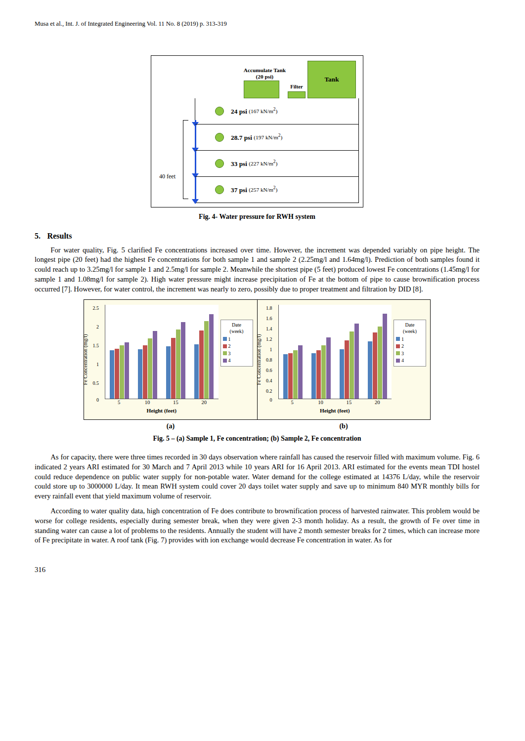Musa et al., Int. J. of Integrated Engineering Vol. 11 No. 8 (2019) p. 313-319
Accumulate Tank
(20 psi)
Filter
Tank
40 feet
24 psi (167 kN/m2)
28.7 psi (197 kN/m2)
33 psi (227 kN/m2)
37 psi (257 kN/m2)
Fig. 4- Water pressure for RWH system
5. Results
For water quality, Fig. 5 clarified Fe concentrations increased over time. However, the increment was depended variably on pipe height. The longest pipe (20 feet) had the highest Fe concentrations for both sample 1 and sample 2 (2.25mg/l and 1.64mg/l). Prediction of both samples found it could reach up to 3.25mg/l for sample 1 and 2.5mg/l for sample 2. Meanwhile the shortest pipe (5 feet) produced lowest Fe concentrations (1.45mg/l for sample 1 and 1.08mg/l for sample 2). High water pressure might increase precipitation of Fe at the bottom of pipe to cause brownification process occurred [7]. However, for water control, the increment was nearly to zero, possibly due to proper treatment and filtration by DID [8].
2.5
2
1.5
1
0.5
0
Fe Concentration (mg/l)
5
10
15
20
Height (feet)
Date
(week)
1
2
3
4
1.8
1.6
1.4
1.2
1
0.8
0.6
0.4
0.2
0
Fe Concentration (mg/l)
5
10
15
20
Height (feet)
Date
(week)
1
2
3
4
(a)
(b)
Fig. 5 – (a) Sample 1, Fe concentration; (b) Sample 2, Fe concentration
As for capacity, there were three times recorded in 30 days observation where rainfall has caused the reservoir filled with maximum volume. Fig. 6 indicated 2 years ARI estimated for 30 March and 7 April 2013 while 10 years ARI for 16 April 2013. ARI estimated for the events mean TDI hostel could reduce dependence on public water supply for non-potable water. Water demand for the college estimated at 14376 L/day, while the reservoir could store up to 3000000 L/day. It mean RWH system could cover 20 days toilet water supply and save up to minimum 840 MYR monthly bills for every rainfall event that yield maximum volume of reservoir.
According to water quality data, high concentration of Fe does contribute to brownification process of harvested rainwater. This problem would be worse for college residents, especially during semester break, when they were given 2-3 month holiday. As a result, the growth of Fe over time in standing water can cause a lot of problems to the residents. Annually the student will have 2 month semester breaks for 2 times, which can increase more of Fe precipitate in water. A roof tank (Fig. 7) provides with ion exchange would decrease Fe concentration in water. As for
316